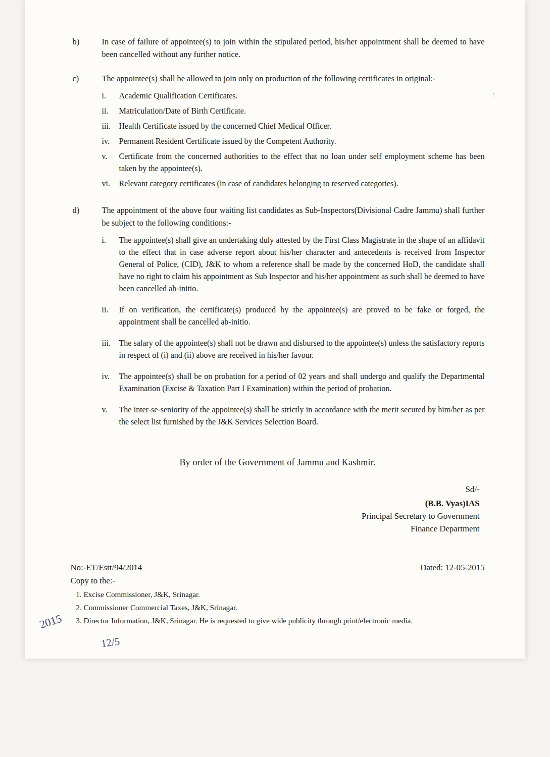:
b) In case of failure of appointee(s) to join within the stipulated period, his/her appointment shall be deemed to have been cancelled without any further notice.
c) The appointee(s) shall be allowed to join only on production of the following certificates in original:-
i. Academic Qualification Certificates.
ii. Matriculation/Date of Birth Certificate.
iii. Health Certificate issued by the concerned Chief Medical Officer.
iv. Permanent Resident Certificate issued by the Competent Authority.
v. Certificate from the concerned authorities to the effect that no loan under self employment scheme has been taken by the appointee(s).
vi. Relevant category certificates (in case of candidates belonging to reserved categories).
d) The appointment of the above four waiting list candidates as Sub-Inspectors(Divisional Cadre Jammu) shall further be subject to the following conditions:-
i. The appointee(s) shall give an undertaking duly attested by the First Class Magistrate in the shape of an affidavit to the effect that in case adverse report about his/her character and antecedents is received from Inspector General of Police, (CID), J&K to whom a reference shall be made by the concerned HoD, the candidate shall have no right to claim his appointment as Sub Inspector and his/her appointment as such shall be deemed to have been cancelled ab-initio.
ii. If on verification, the certificate(s) produced by the appointee(s) are proved to be fake or forged, the appointment shall be cancelled ab-initio.
iii. The salary of the appointee(s) shall not be drawn and disbursed to the appointee(s) unless the satisfactory reports in respect of (i) and (ii) above are received in his/her favour.
iv. The appointee(s) shall be on probation for a period of 02 years and shall undergo and qualify the Departmental Examination (Excise & Taxation Part I Examination) within the period of probation.
v. The inter-se-seniority of the appointee(s) shall be strictly in accordance with the merit secured by him/her as per the select list furnished by the J&K Services Selection Board.
By order of the Government of Jammu and Kashmir.
Sd/-
(B.B. Vyas)IAS
Principal Secretary to Government
Finance Department
No:-ET/Estt/94/2014 Dated: 12-05-2015
Copy to the:-
Excise Commissioner, J&K, Srinagar.
Commissioner Commercial Taxes, J&K, Srinagar.
Director Information, J&K, Srinagar. He is requested to give wide publicity through print/electronic media.
2015
12/5